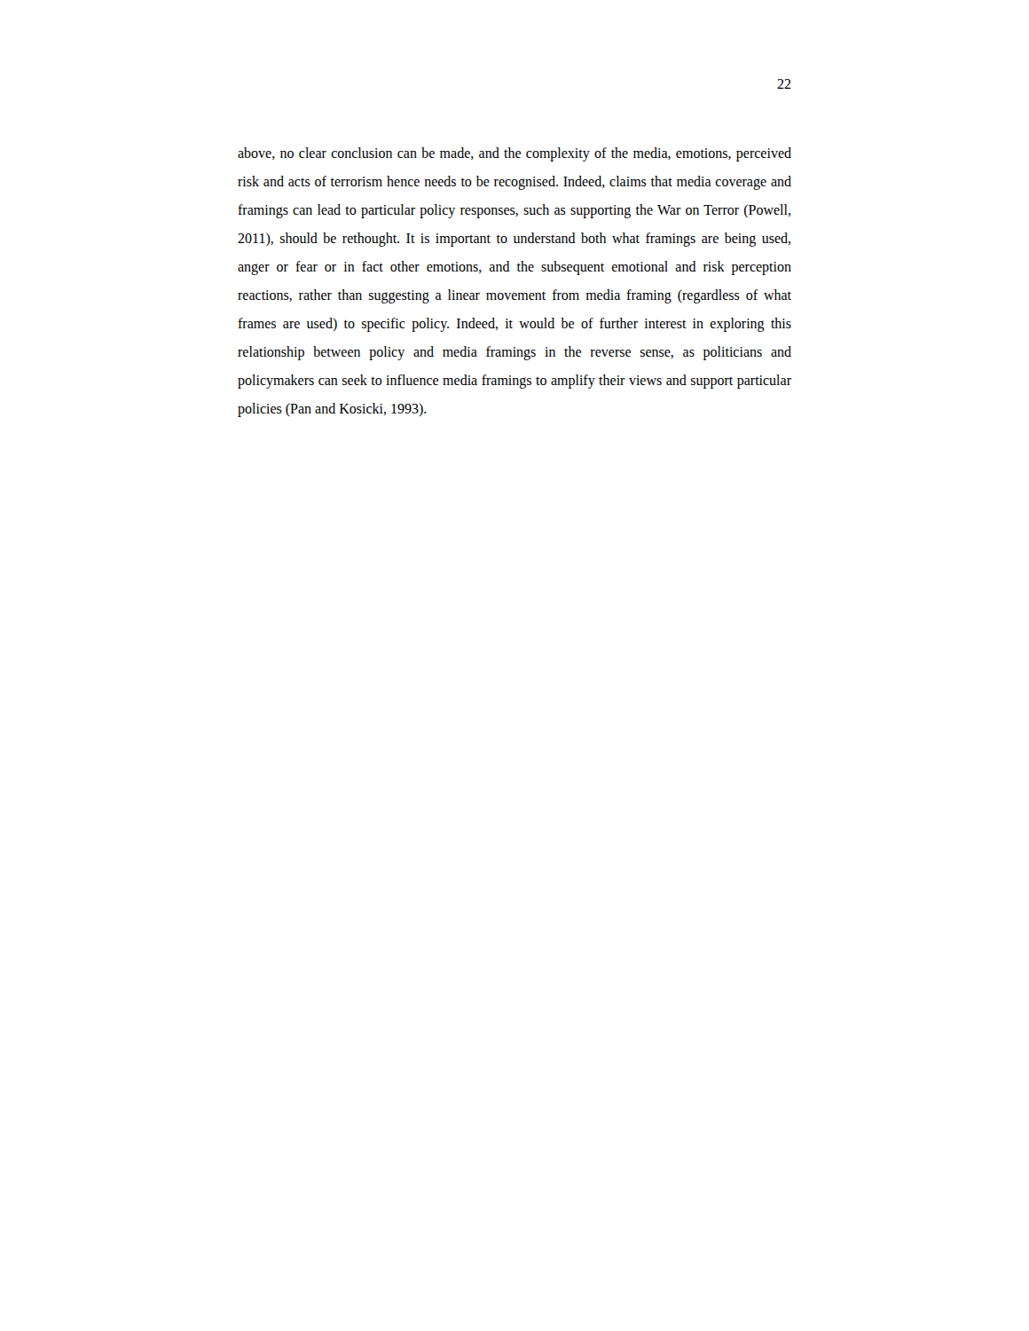22
above, no clear conclusion can be made, and the complexity of the media, emotions, perceived risk and acts of terrorism hence needs to be recognised. Indeed, claims that media coverage and framings can lead to particular policy responses, such as supporting the War on Terror (Powell, 2011), should be rethought. It is important to understand both what framings are being used, anger or fear or in fact other emotions, and the subsequent emotional and risk perception reactions, rather than suggesting a linear movement from media framing (regardless of what frames are used) to specific policy. Indeed, it would be of further interest in exploring this relationship between policy and media framings in the reverse sense, as politicians and policymakers can seek to influence media framings to amplify their views and support particular policies (Pan and Kosicki, 1993).